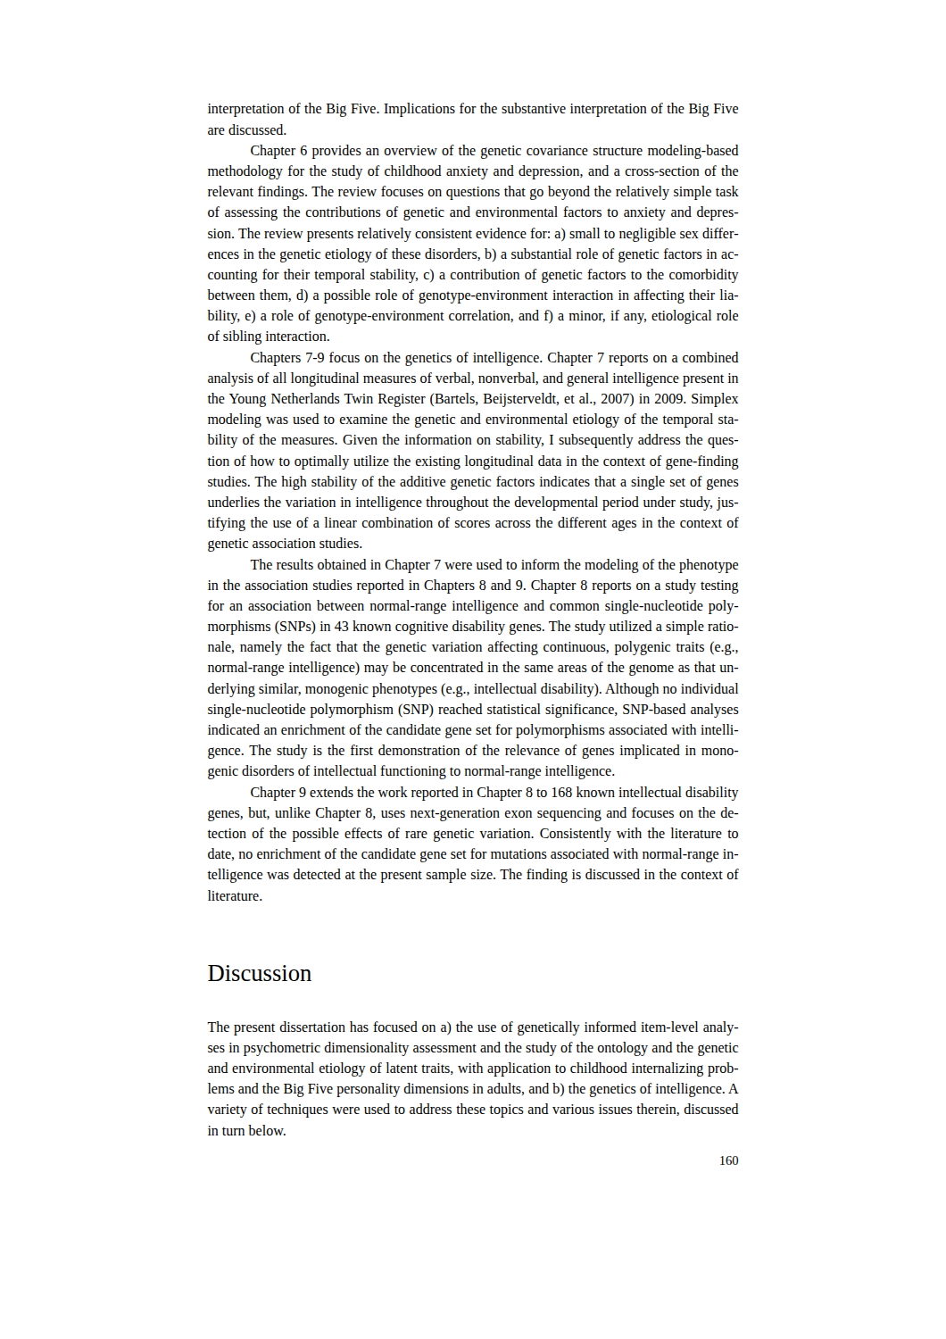interpretation of the Big Five. Implications for the substantive interpretation of the Big Five are discussed.
Chapter 6 provides an overview of the genetic covariance structure modeling-based methodology for the study of childhood anxiety and depression, and a cross-section of the relevant findings. The review focuses on questions that go beyond the relatively simple task of assessing the contributions of genetic and environmental factors to anxiety and depression. The review presents relatively consistent evidence for: a) small to negligible sex differences in the genetic etiology of these disorders, b) a substantial role of genetic factors in accounting for their temporal stability, c) a contribution of genetic factors to the comorbidity between them, d) a possible role of genotype-environment interaction in affecting their liability, e) a role of genotype-environment correlation, and f) a minor, if any, etiological role of sibling interaction.
Chapters 7-9 focus on the genetics of intelligence. Chapter 7 reports on a combined analysis of all longitudinal measures of verbal, nonverbal, and general intelligence present in the Young Netherlands Twin Register (Bartels, Beijsterveldt, et al., 2007) in 2009. Simplex modeling was used to examine the genetic and environmental etiology of the temporal stability of the measures. Given the information on stability, I subsequently address the question of how to optimally utilize the existing longitudinal data in the context of gene-finding studies. The high stability of the additive genetic factors indicates that a single set of genes underlies the variation in intelligence throughout the developmental period under study, justifying the use of a linear combination of scores across the different ages in the context of genetic association studies.
The results obtained in Chapter 7 were used to inform the modeling of the phenotype in the association studies reported in Chapters 8 and 9. Chapter 8 reports on a study testing for an association between normal-range intelligence and common single-nucleotide polymorphisms (SNPs) in 43 known cognitive disability genes. The study utilized a simple rationale, namely the fact that the genetic variation affecting continuous, polygenic traits (e.g., normal-range intelligence) may be concentrated in the same areas of the genome as that underlying similar, monogenic phenotypes (e.g., intellectual disability). Although no individual single-nucleotide polymorphism (SNP) reached statistical significance, SNP-based analyses indicated an enrichment of the candidate gene set for polymorphisms associated with intelligence. The study is the first demonstration of the relevance of genes implicated in monogenic disorders of intellectual functioning to normal-range intelligence.
Chapter 9 extends the work reported in Chapter 8 to 168 known intellectual disability genes, but, unlike Chapter 8, uses next-generation exon sequencing and focuses on the detection of the possible effects of rare genetic variation. Consistently with the literature to date, no enrichment of the candidate gene set for mutations associated with normal-range intelligence was detected at the present sample size. The finding is discussed in the context of literature.
Discussion
The present dissertation has focused on a) the use of genetically informed item-level analyses in psychometric dimensionality assessment and the study of the ontology and the genetic and environmental etiology of latent traits, with application to childhood internalizing problems and the Big Five personality dimensions in adults, and b) the genetics of intelligence. A variety of techniques were used to address these topics and various issues therein, discussed in turn below.
160